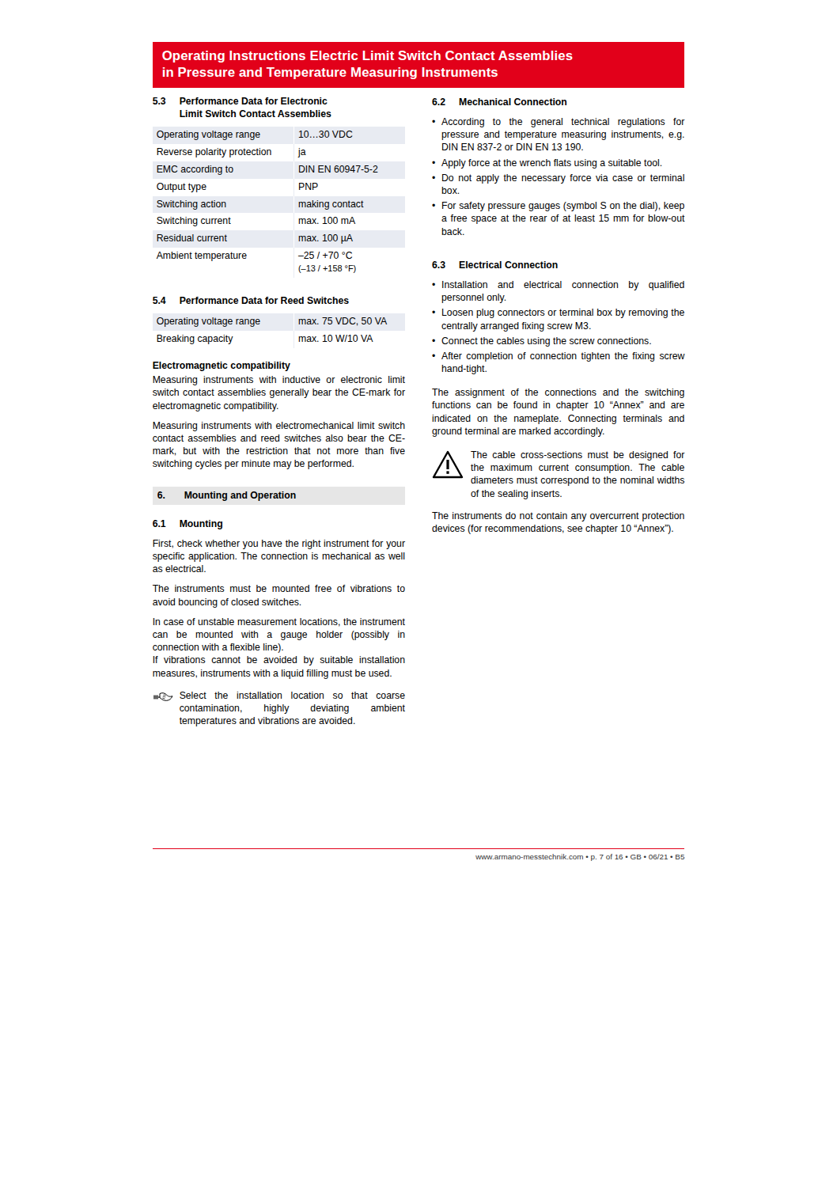Operating Instructions Electric Limit Switch Contact Assemblies
in Pressure and Temperature Measuring Instruments
5.3 Performance Data for Electronic
Limit Switch Contact Assemblies
| Operating voltage range | 10…30 VDC |
| Reverse polarity protection | ja |
| EMC according to | DIN EN 60947-5-2 |
| Output type | PNP |
| Switching action | making contact |
| Switching current | max. 100 mA |
| Residual current | max. 100 µA |
| Ambient temperature | –25 / +70 °C (–13 / +158 °F) |
5.4 Performance Data for Reed Switches
| Operating voltage range | max. 75 VDC, 50 VA |
| Breaking capacity | max. 10 W/10 VA |
Electromagnetic compatibility
Measuring instruments with inductive or electronic limit switch contact assemblies generally bear the CE-mark for electromagnetic compatibility.
Measuring instruments with electromechanical limit switch contact assemblies and reed switches also bear the CE-mark, but with the restriction that not more than five switching cycles per minute may be performed.
6. Mounting and Operation
6.1 Mounting
First, check whether you have the right instrument for your specific application. The connection is mechanical as well as electrical.
The instruments must be mounted free of vibrations to avoid bouncing of closed switches.
In case of unstable measurement locations, the instrument can be mounted with a gauge holder (possibly in connection with a flexible line).
If vibrations cannot be avoided by suitable installation measures, instruments with a liquid filling must be used.
Select the installation location so that coarse contamination, highly deviating ambient temperatures and vibrations are avoided.
6.2 Mechanical Connection
According to the general technical regulations for pressure and temperature measuring instruments, e.g. DIN EN 837-2 or DIN EN 13 190.
Apply force at the wrench flats using a suitable tool.
Do not apply the necessary force via case or terminal box.
For safety pressure gauges (symbol S on the dial), keep a free space at the rear of at least 15 mm for blow-out back.
6.3 Electrical Connection
Installation and electrical connection by qualified personnel only.
Loosen plug connectors or terminal box by removing the centrally arranged fixing screw M3.
Connect the cables using the screw connections.
After completion of connection tighten the fixing screw hand-tight.
The assignment of the connections and the switching functions can be found in chapter 10 “Annex” and are indicated on the nameplate. Connecting terminals and ground terminal are marked accordingly.
The cable cross-sections must be designed for the maximum current consumption. The cable diameters must correspond to the nominal widths of the sealing inserts.
The instruments do not contain any overcurrent protection devices (for recommendations, see chapter 10 “Annex”).
www.armano-messtechnik.com • p. 7 of 16 • GB • 06/21 • B5